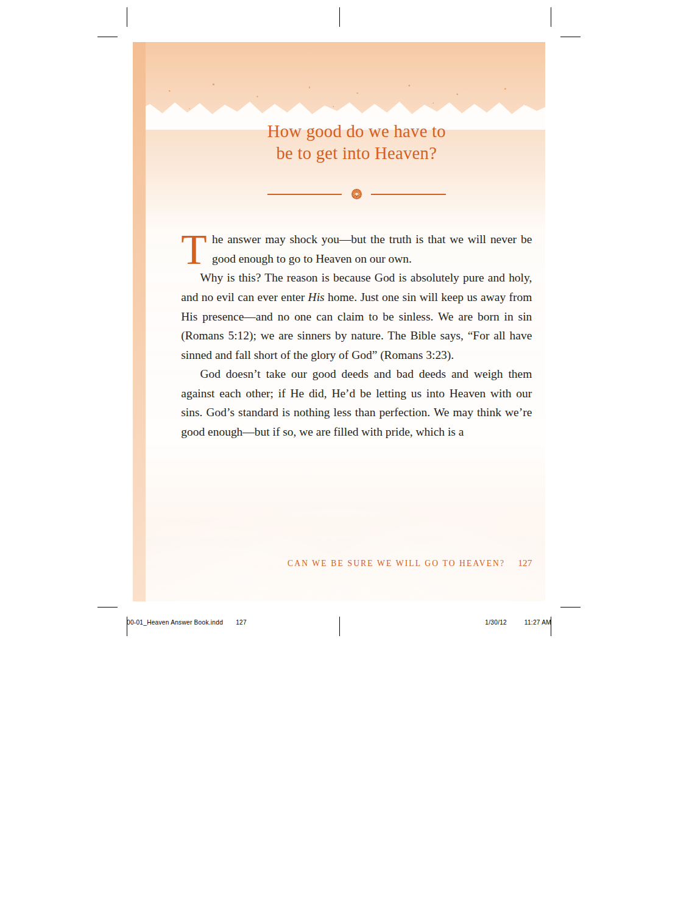How good do we have to
be to get into Heaven?
The answer may shock you—but the truth is that we will never be good enough to go to Heaven on our own.
Why is this? The reason is because God is absolutely pure and holy, and no evil can ever enter His home. Just one sin will keep us away from His presence—and no one can claim to be sinless. We are born in sin (Romans 5:12); we are sinners by nature. The Bible says, “For all have sinned and fall short of the glory of God” (Romans 3:23).
God doesn’t take our good deeds and bad deeds and weigh them against each other; if He did, He’d be let­ting us into Heaven with our sins. God’s standard is nothing less than perfection. We may think we’re good enough—but if so, we are filled with pride, which is a
CAN WE BE SURE WE WILL GO TO HEAVEN?
127
00-01_Heaven Answer Book.indd 127
1/30/1211:27 AM